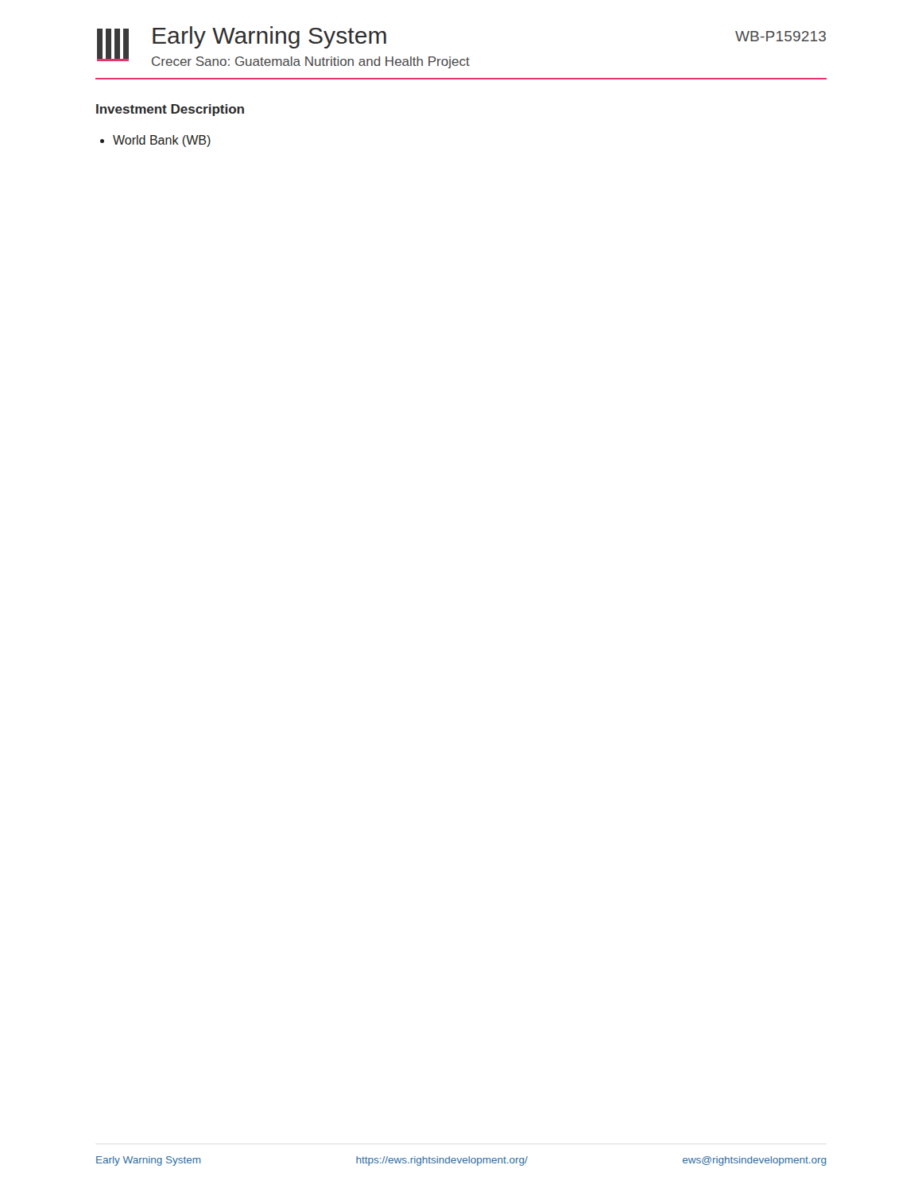Early Warning System
Crecer Sano: Guatemala Nutrition and Health Project
WB-P159213
Investment Description
World Bank (WB)
Early Warning System
https://ews.rightsindevelopment.org/
ews@rightsindevelopment.org